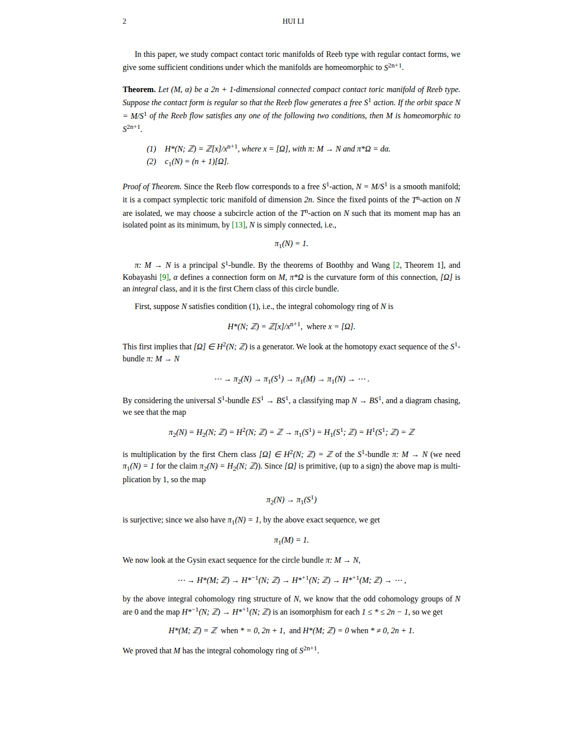2 HUI LI
In this paper, we study compact contact toric manifolds of Reeb type with regular contact forms, we give some sufficient conditions under which the manifolds are homeomorphic to S2n+1.
Theorem. Let (M, α) be a 2n + 1-dimensional connected compact contact toric manifold of Reeb type. Suppose the contact form is regular so that the Reeb flow generates a free S1 action. If the orbit space N = M/S1 of the Reeb flow satisfies any one of the following two conditions, then M is homeomorphic to S2n+1.
(1) H*(N; ℤ) = ℤ[x]/xn+1, where x = [Ω], with π: M → N and π*Ω = dα.
(2) c1(N) = (n + 1)[Ω].
Proof of Theorem. Since the Reeb flow corresponds to a free S1-action, N = M/S1 is a smooth manifold; it is a compact symplectic toric manifold of dimension 2n. Since the fixed points of the Tn-action on N are isolated, we may choose a subcircle action of the Tn-action on N such that its moment map has an isolated point as its minimum, by [13], N is simply connected, i.e.,
π1(N) = 1.
π: M → N is a principal S1-bundle. By the theorems of Boothby and Wang [2, Theorem 1], and Kobayashi [9], α defines a connection form on M, π*Ω is the curvature form of this connection, [Ω] is an integral class, and it is the first Chern class of this circle bundle.
First, suppose N satisfies condition (1), i.e., the integral cohomology ring of N is
H*(N; ℤ) = ℤ[x]/xn+1, where x = [Ω].
This first implies that [Ω] ∈ H2(N; ℤ) is a generator. We look at the homotopy exact sequence of the S1-bundle π: M → N
⋯ → π2(N) → π1(S1) → π1(M) → π1(N) → ⋯ .
By considering the universal S1-bundle ES1 → BS1, a classifying map N → BS1, and a diagram chasing, we see that the map
π2(N) = H2(N; ℤ) = H2(N; ℤ) = ℤ → π1(S1) = H1(S1; ℤ) = H1(S1; ℤ) = ℤ
is multiplication by the first Chern class [Ω] ∈ H2(N; ℤ) = ℤ of the S1-bundle π: M → N (we need π1(N) = 1 for the claim π2(N) = H2(N; ℤ)). Since [Ω] is primitive, (up to a sign) the above map is multiplication by 1, so the map
π2(N) → π1(S1)
is surjective; since we also have π1(N) = 1, by the above exact sequence, we get
π1(M) = 1.
We now look at the Gysin exact sequence for the circle bundle π: M → N,
⋯ → H*(M; ℤ) → H*−1(N; ℤ) → H*+1(N; ℤ) → H*+1(M; ℤ) → ⋯ ,
by the above integral cohomology ring structure of N, we know that the odd cohomology groups of N are 0 and the map H*−1(N; ℤ) → H*+1(N; ℤ) is an isomorphism for each 1 ≤ * ≤ 2n − 1, so we get
H*(M; ℤ) = ℤ when * = 0, 2n + 1, and H*(M; ℤ) = 0 when * ≠ 0, 2n + 1.
We proved that M has the integral cohomology ring of S2n+1.